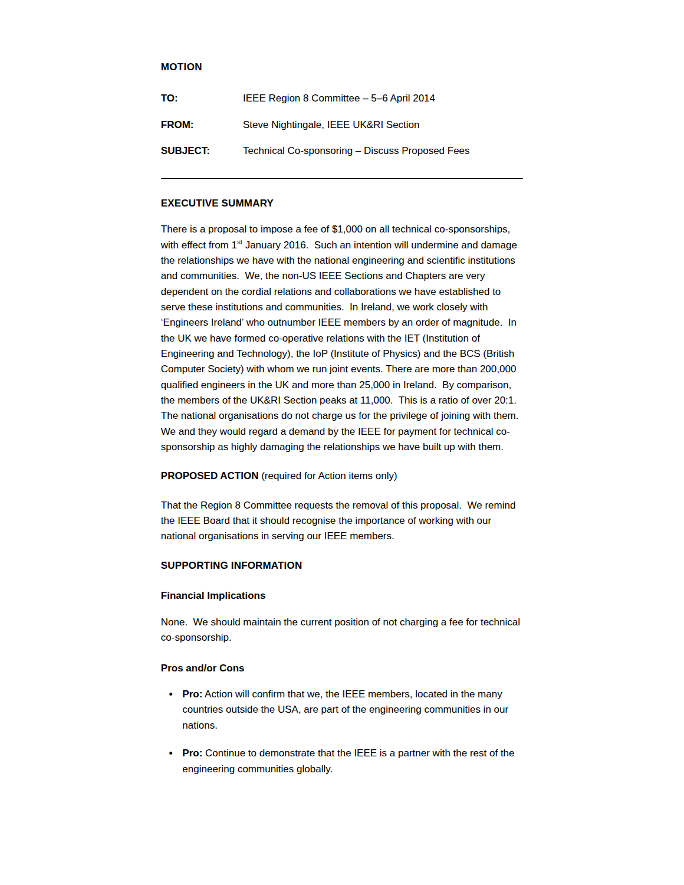MOTION
| TO: | IEEE Region 8 Committee – 5–6 April 2014 |
| FROM: | Steve Nightingale, IEEE UK&RI Section |
| SUBJECT: | Technical Co-sponsoring – Discuss Proposed Fees |
EXECUTIVE SUMMARY
There is a proposal to impose a fee of $1,000 on all technical co-sponsorships, with effect from 1st January 2016. Such an intention will undermine and damage the relationships we have with the national engineering and scientific institutions and communities. We, the non-US IEEE Sections and Chapters are very dependent on the cordial relations and collaborations we have established to serve these institutions and communities. In Ireland, we work closely with ‘Engineers Ireland’ who outnumber IEEE members by an order of magnitude. In the UK we have formed co-operative relations with the IET (Institution of Engineering and Technology), the IoP (Institute of Physics) and the BCS (British Computer Society) with whom we run joint events. There are more than 200,000 qualified engineers in the UK and more than 25,000 in Ireland. By comparison, the members of the UK&RI Section peaks at 11,000. This is a ratio of over 20:1. The national organisations do not charge us for the privilege of joining with them. We and they would regard a demand by the IEEE for payment for technical co-sponsorship as highly damaging the relationships we have built up with them.
PROPOSED ACTION (required for Action items only)
That the Region 8 Committee requests the removal of this proposal. We remind the IEEE Board that it should recognise the importance of working with our national organisations in serving our IEEE members.
SUPPORTING INFORMATION
Financial Implications
None. We should maintain the current position of not charging a fee for technical co-sponsorship.
Pros and/or Cons
Pro: Action will confirm that we, the IEEE members, located in the many countries outside the USA, are part of the engineering communities in our nations.
Pro: Continue to demonstrate that the IEEE is a partner with the rest of the engineering communities globally.